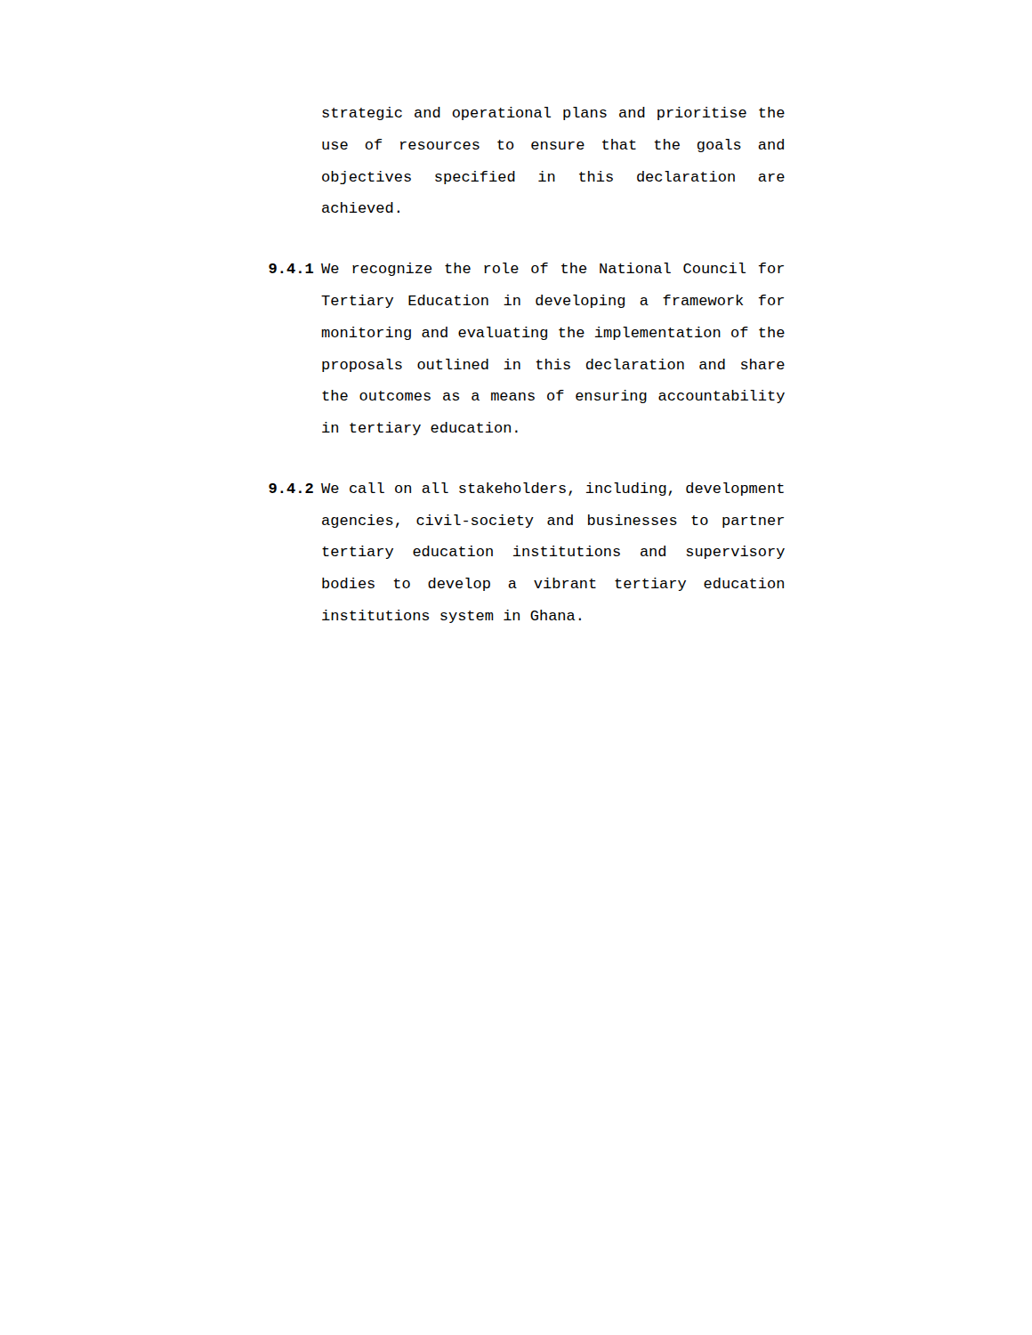strategic and operational plans and prioritise the use of resources to ensure that the goals and objectives specified in this declaration are achieved.
9.4.1
We recognize the role of the National Council for Tertiary Education in developing a framework for monitoring and evaluating the implementation of the proposals outlined in this declaration and share the outcomes as a means of ensuring accountability in tertiary education.
9.4.2
We call on all stakeholders, including, development agencies, civil-society and businesses to partner tertiary education institutions and supervisory bodies to develop a vibrant tertiary education institutions system in Ghana.